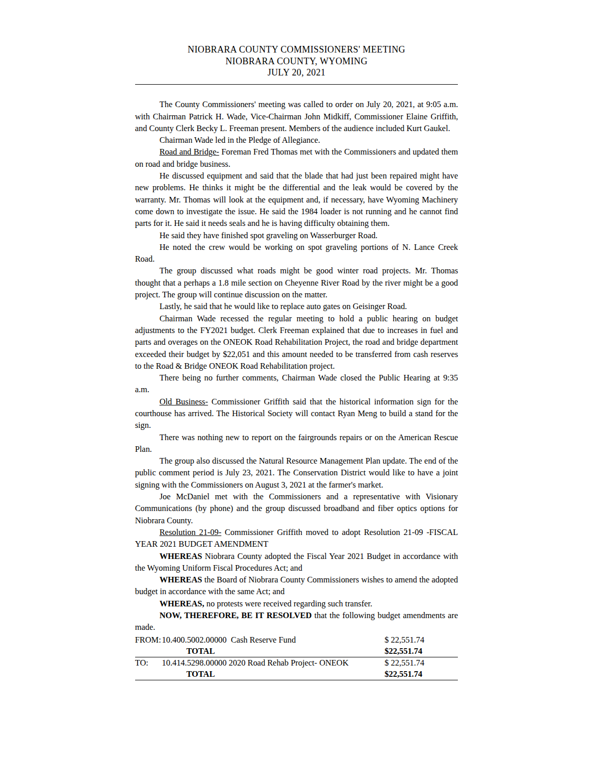NIOBRARA COUNTY COMMISSIONERS' MEETING NIOBRARA COUNTY, WYOMING JULY 20, 2021
The County Commissioners' meeting was called to order on July 20, 2021, at 9:05 a.m. with Chairman Patrick H. Wade, Vice-Chairman John Midkiff, Commissioner Elaine Griffith, and County Clerk Becky L. Freeman present. Members of the audience included Kurt Gaukel.
Chairman Wade led in the Pledge of Allegiance.
Road and Bridge- Foreman Fred Thomas met with the Commissioners and updated them on road and bridge business.
He discussed equipment and said that the blade that had just been repaired might have new problems. He thinks it might be the differential and the leak would be covered by the warranty. Mr. Thomas will look at the equipment and, if necessary, have Wyoming Machinery come down to investigate the issue. He said the 1984 loader is not running and he cannot find parts for it. He said it needs seals and he is having difficulty obtaining them.
He said they have finished spot graveling on Wasserburger Road.
He noted the crew would be working on spot graveling portions of N. Lance Creek Road.
The group discussed what roads might be good winter road projects. Mr. Thomas thought that a perhaps a 1.8 mile section on Cheyenne River Road by the river might be a good project. The group will continue discussion on the matter.
Lastly, he said that he would like to replace auto gates on Geisinger Road.
Chairman Wade recessed the regular meeting to hold a public hearing on budget adjustments to the FY2021 budget. Clerk Freeman explained that due to increases in fuel and parts and overages on the ONEOK Road Rehabilitation Project, the road and bridge department exceeded their budget by $22,051 and this amount needed to be transferred from cash reserves to the Road & Bridge ONEOK Road Rehabilitation project.
There being no further comments, Chairman Wade closed the Public Hearing at 9:35 a.m.
Old Business- Commissioner Griffith said that the historical information sign for the courthouse has arrived. The Historical Society will contact Ryan Meng to build a stand for the sign.
There was nothing new to report on the fairgrounds repairs or on the American Rescue Plan.
The group also discussed the Natural Resource Management Plan update. The end of the public comment period is July 23, 2021. The Conservation District would like to have a joint signing with the Commissioners on August 3, 2021 at the farmer's market.
Joe McDaniel met with the Commissioners and a representative with Visionary Communications (by phone) and the group discussed broadband and fiber optics options for Niobrara County.
Resolution 21-09- Commissioner Griffith moved to adopt Resolution 21-09 -FISCAL YEAR 2021 BUDGET AMENDMENT
WHEREAS Niobrara County adopted the Fiscal Year 2021 Budget in accordance with the Wyoming Uniform Fiscal Procedures Act; and
WHEREAS the Board of Niobrara County Commissioners wishes to amend the adopted budget in accordance with the same Act; and
WHEREAS, no protests were received regarding such transfer.
NOW, THEREFORE, BE IT RESOLVED that the following budget amendments are made.
| FROM: | 10.400.5002.00000 Cash Reserve Fund | $ 22,551.74 |
| | TOTAL | $22,551.74 |
| TO: | 10.414.5298.00000 2020 Road Rehab Project- ONEOK | $ 22,551.74 |
| | TOTAL | $22,551.74 |